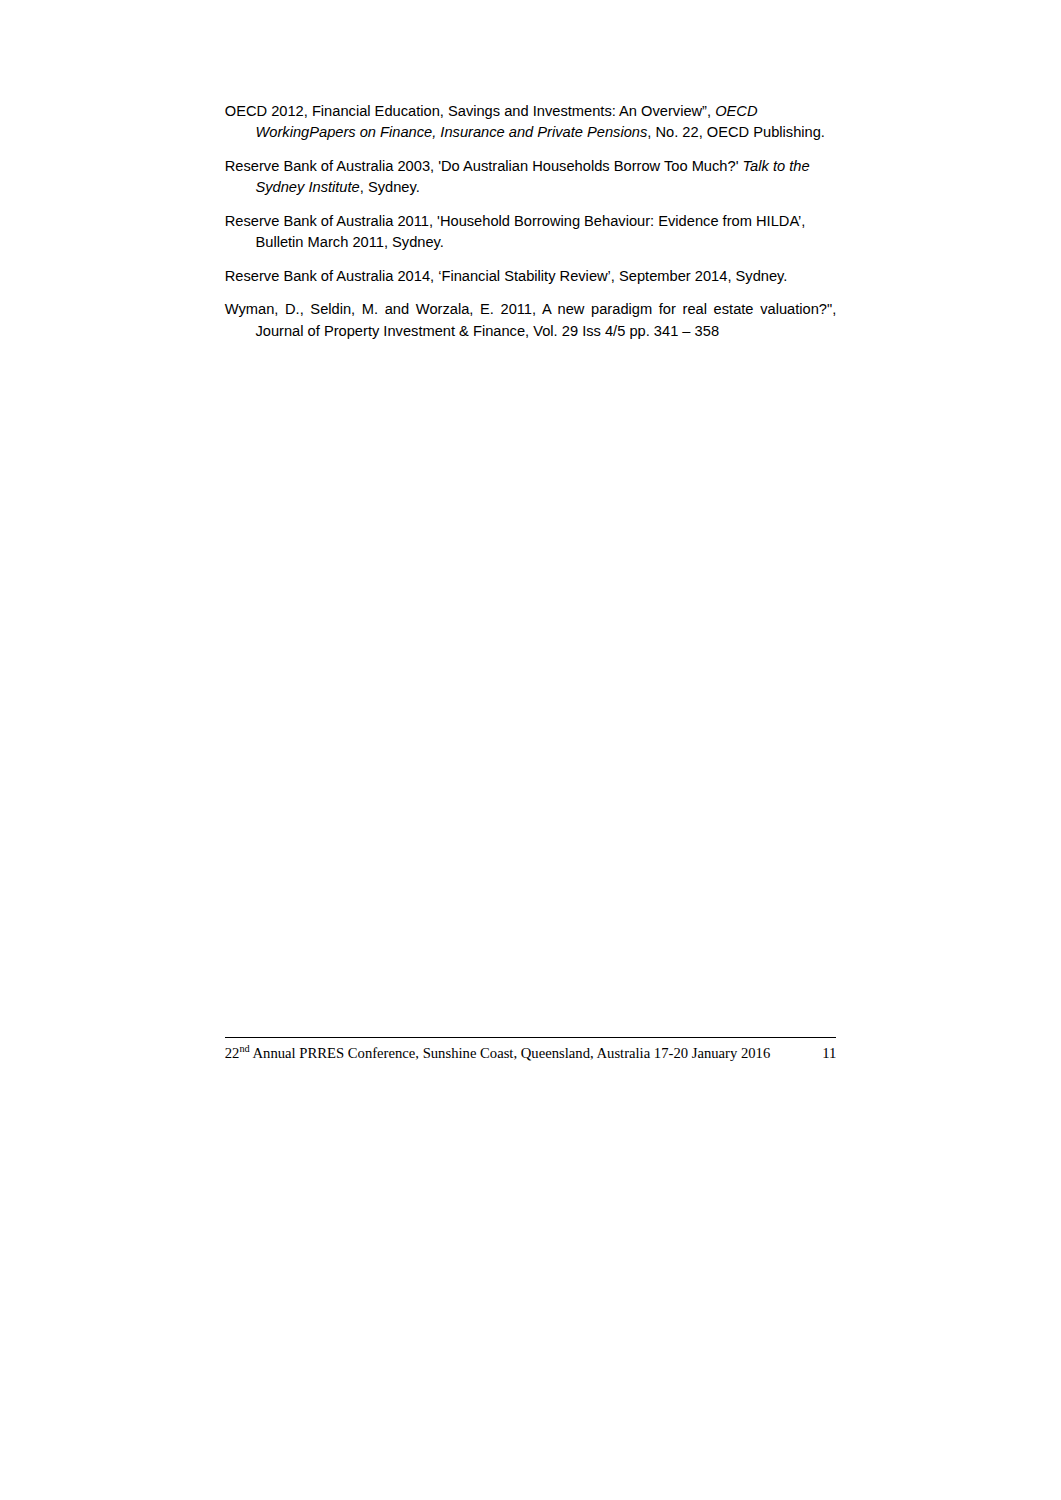OECD 2012, Financial Education, Savings and Investments: An Overview”, OECD WorkingPapers on Finance, Insurance and Private Pensions, No. 22, OECD Publishing.
Reserve Bank of Australia 2003, 'Do Australian Households Borrow Too Much?' Talk to the Sydney Institute, Sydney.
Reserve Bank of Australia 2011, 'Household Borrowing Behaviour: Evidence from HILDA’, Bulletin March 2011, Sydney.
Reserve Bank of Australia 2014, ‘Financial Stability Review’, September 2014, Sydney.
Wyman, D., Seldin, M. and Worzala, E. 2011, A new paradigm for real estate valuation?", Journal of Property Investment & Finance, Vol. 29 Iss 4/5 pp. 341 – 358
22nd Annual PRRES Conference, Sunshine Coast, Queensland, Australia 17-20 January 2016 11